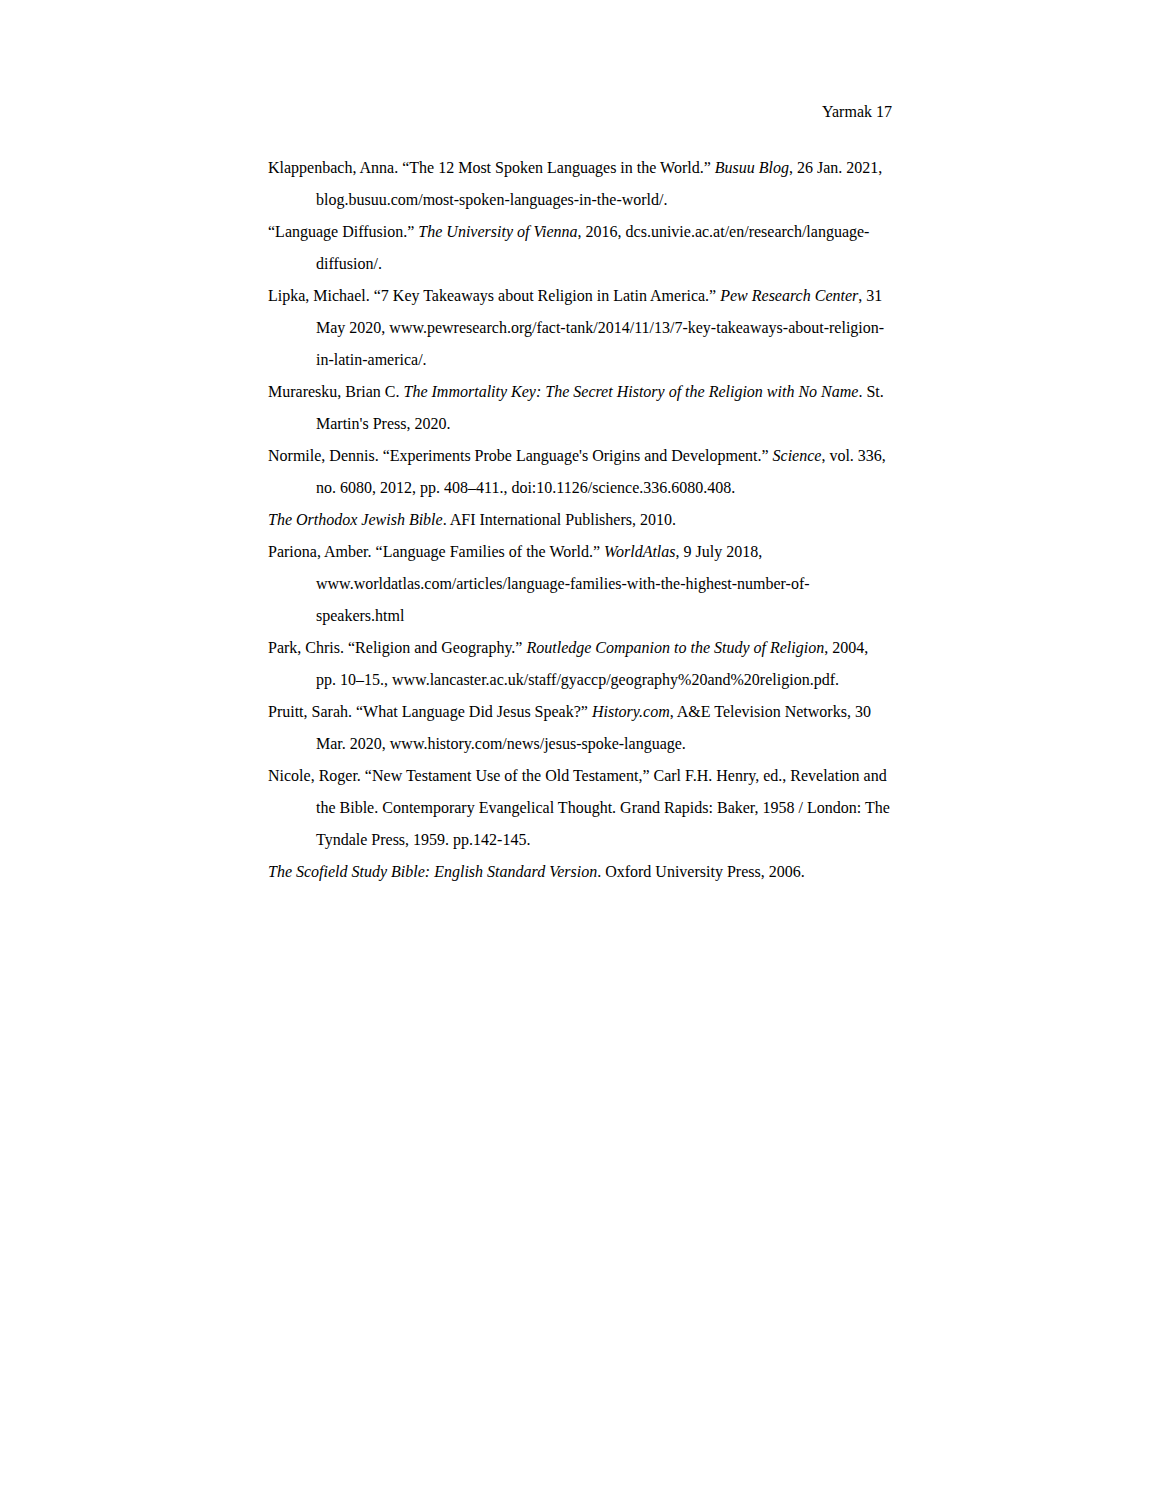Yarmak 17
Klappenbach, Anna. “The 12 Most Spoken Languages in the World.” Busuu Blog, 26 Jan. 2021, blog.busuu.com/most-spoken-languages-in-the-world/.
“Language Diffusion.” The University of Vienna, 2016, dcs.univie.ac.at/en/research/language-diffusion/.
Lipka, Michael. “7 Key Takeaways about Religion in Latin America.” Pew Research Center, 31 May 2020, www.pewresearch.org/fact-tank/2014/11/13/7-key-takeaways-about-religion-in-latin-america/.
Muraresku, Brian C. The Immortality Key: The Secret History of the Religion with No Name. St. Martin's Press, 2020.
Normile, Dennis. “Experiments Probe Language's Origins and Development.” Science, vol. 336, no. 6080, 2012, pp. 408–411., doi:10.1126/science.336.6080.408.
The Orthodox Jewish Bible. AFI International Publishers, 2010.
Pariona, Amber. “Language Families of the World.” WorldAtlas, 9 July 2018, www.worldatlas.com/articles/language-families-with-the-highest-number-of-speakers.html
Park, Chris. “Religion and Geography.” Routledge Companion to the Study of Religion, 2004, pp. 10–15., www.lancaster.ac.uk/staff/gyaccp/geography%20and%20religion.pdf.
Pruitt, Sarah. “What Language Did Jesus Speak?” History.com, A&E Television Networks, 30 Mar. 2020, www.history.com/news/jesus-spoke-language.
Nicole, Roger. “New Testament Use of the Old Testament,” Carl F.H. Henry, ed., Revelation and the Bible. Contemporary Evangelical Thought. Grand Rapids: Baker, 1958 / London: The Tyndale Press, 1959. pp.142-145.
The Scofield Study Bible: English Standard Version. Oxford University Press, 2006.